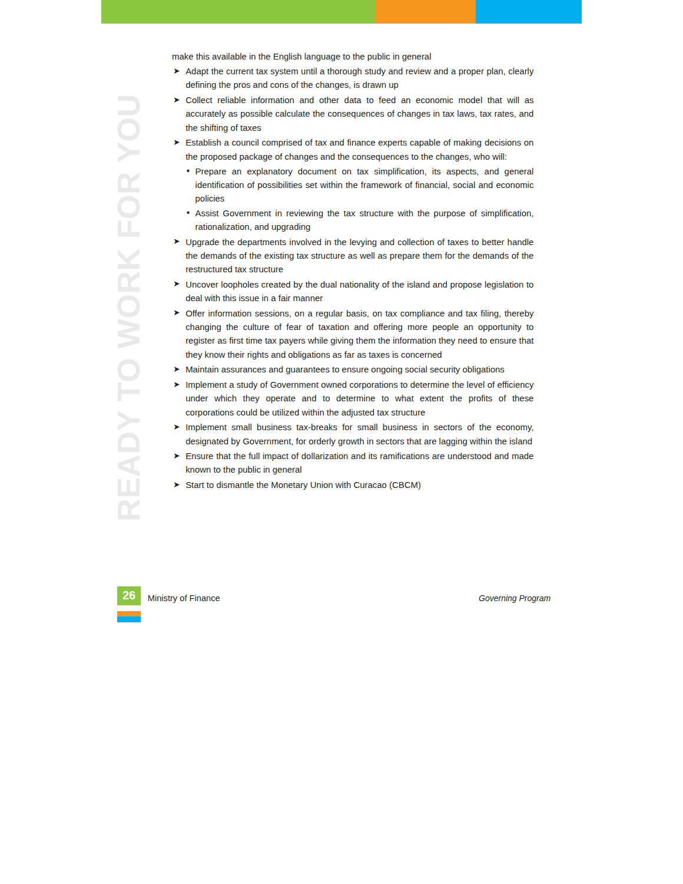READY TO WORK FOR YOU
make this available in the English language to the public in general
Adapt the current tax system until a thorough study and review and a proper plan, clearly defining the pros and cons of the changes, is drawn up
Collect reliable information and other data to feed an economic model that will as accurately as possible calculate the consequences of changes in tax laws, tax rates, and the shifting of taxes
Establish a council comprised of tax and finance experts capable of making decisions on the proposed package of changes and the consequences to the changes, who will:
Prepare an explanatory document on tax simplification, its aspects, and general identification of possibilities set within the framework of financial, social and economic policies
Assist Government in reviewing the tax structure with the purpose of simplification, rationalization, and upgrading
Upgrade the departments involved in the levying and collection of taxes to better handle the demands of the existing tax structure as well as prepare them for the demands of the restructured tax structure
Uncover loopholes created by the dual nationality of the island and propose legislation to deal with this issue in a fair manner
Offer information sessions, on a regular basis, on tax compliance and tax filing, thereby changing the culture of fear of taxation and offering more people an opportunity to register as first time tax payers while giving them the information they need to ensure that they know their rights and obligations as far as taxes is concerned
Maintain assurances and guarantees to ensure ongoing social security obligations
Implement a study of Government owned corporations to determine the level of efficiency under which they operate and to determine to what extent the profits of these corporations could be utilized within the adjusted tax structure
Implement small business tax-breaks for small business in sectors of the economy, designated by Government, for orderly growth in sectors that are lagging within the island
Ensure that the full impact of dollarization and its ramifications are understood and made known to the public in general
Start to dismantle the Monetary Union with Curacao (CBCM)
26
Ministry of Finance
Governing Program